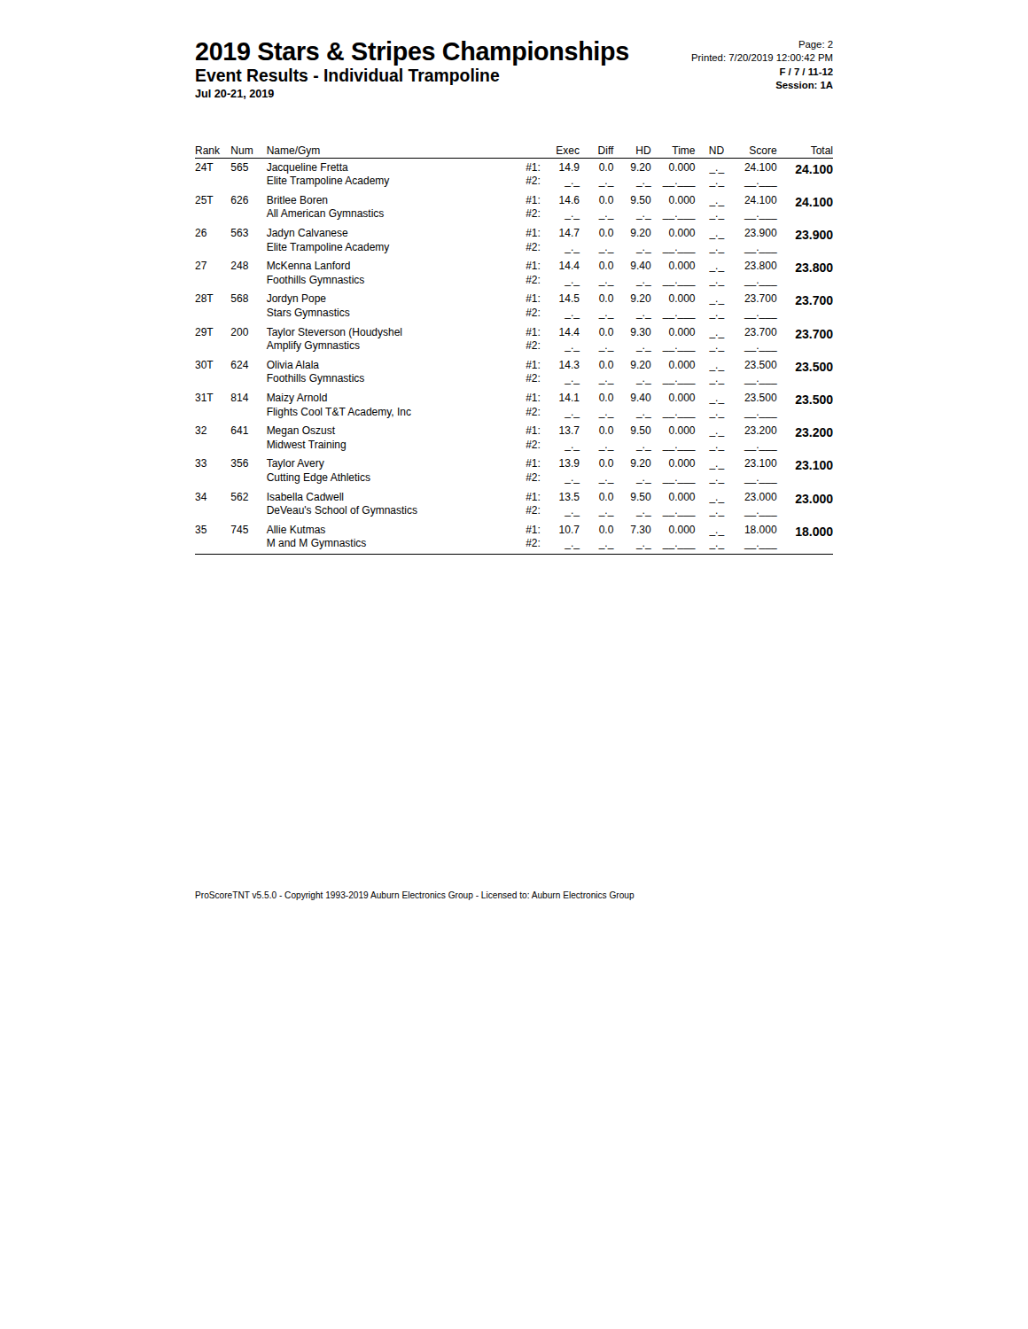Page: 2
Printed: 7/20/2019 12:00:42 PM
F / 7 / 11-12
Session: 1A
2019 Stars & Stripes Championships
Event Results - Individual Trampoline
Jul 20-21, 2019
| Rank | Num | Name/Gym | | Exec | Diff | HD | Time | ND | Score | Total |
| --- | --- | --- | --- | --- | --- | --- | --- | --- | --- | --- |
| 24T | 565 | Jacqueline Fretta | #1: | 14.9 | 0.0 | 9.20 | 0.000 | _._ | 24.100 | 24.100 |
| | | Elite Trampoline Academy | #2: | _._ | _._ | _._ | __.___ | _._ | __.___ |
| 25T | 626 | Britlee Boren | #1: | 14.6 | 0.0 | 9.50 | 0.000 | _._ | 24.100 | 24.100 |
| | | All American Gymnastics | #2: | _._ | _._ | _._ | __.___ | _._ | __.___ |
| 26 | 563 | Jadyn Calvanese | #1: | 14.7 | 0.0 | 9.20 | 0.000 | _._ | 23.900 | 23.900 |
| | | Elite Trampoline Academy | #2: | _._ | _._ | _._ | __.___ | _._ | __.___ |
| 27 | 248 | McKenna Lanford | #1: | 14.4 | 0.0 | 9.40 | 0.000 | _._ | 23.800 | 23.800 |
| | | Foothills Gymnastics | #2: | _._ | _._ | _._ | __.___ | _._ | __.___ |
| 28T | 568 | Jordyn Pope | #1: | 14.5 | 0.0 | 9.20 | 0.000 | _._ | 23.700 | 23.700 |
| | | Stars Gymnastics | #2: | _._ | _._ | _._ | __.___ | _._ | __.___ |
| 29T | 200 | Taylor Steverson (Houdyshel | #1: | 14.4 | 0.0 | 9.30 | 0.000 | _._ | 23.700 | 23.700 |
| | | Amplify Gymnastics | #2: | _._ | _._ | _._ | __.___ | _._ | __.___ |
| 30T | 624 | Olivia Alala | #1: | 14.3 | 0.0 | 9.20 | 0.000 | _._ | 23.500 | 23.500 |
| | | Foothills Gymnastics | #2: | _._ | _._ | _._ | __.___ | _._ | __.___ |
| 31T | 814 | Maizy Arnold | #1: | 14.1 | 0.0 | 9.40 | 0.000 | _._ | 23.500 | 23.500 |
| | | Flights Cool T&T Academy, Inc | #2: | _._ | _._ | _._ | __.___ | _._ | __.___ |
| 32 | 641 | Megan Oszust | #1: | 13.7 | 0.0 | 9.50 | 0.000 | _._ | 23.200 | 23.200 |
| | | Midwest Training | #2: | _._ | _._ | _._ | __.___ | _._ | __.___ |
| 33 | 356 | Taylor Avery | #1: | 13.9 | 0.0 | 9.20 | 0.000 | _._ | 23.100 | 23.100 |
| | | Cutting Edge Athletics | #2: | _._ | _._ | _._ | __.___ | _._ | __.___ |
| 34 | 562 | Isabella Cadwell | #1: | 13.5 | 0.0 | 9.50 | 0.000 | _._ | 23.000 | 23.000 |
| | | DeVeau's School of Gymnastics | #2: | _._ | _._ | _._ | __.___ | _._ | __.___ |
| 35 | 745 | Allie Kutmas | #1: | 10.7 | 0.0 | 7.30 | 0.000 | _._ | 18.000 | 18.000 |
| | | M and M Gymnastics | #2: | _._ | _._ | _._ | __.___ | _._ | __.___ |
ProScoreTNT v5.5.0 - Copyright 1993-2019 Auburn Electronics Group - Licensed to: Auburn Electronics Group